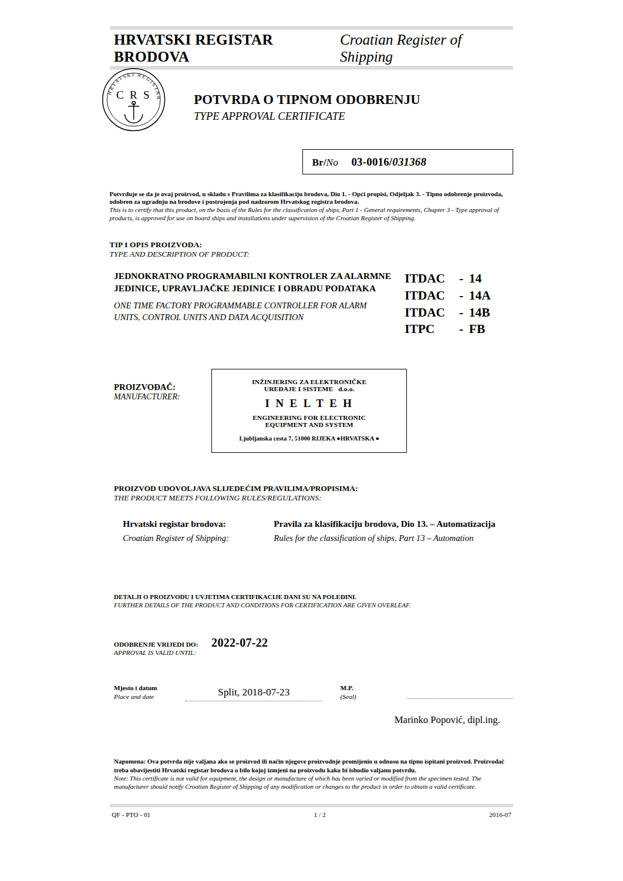HRVATSKI REGISTAR BRODOVA
Croatian Register of Shipping
HRVATSKI REGISTAR BRODOVA C R S
POTVRDA O TIPNOM ODOBRENJU
TYPE APPROVAL CERTIFICATE
Br/No
03-0016/031368
Potvrđuje se da je ovaj proizvod, u skladu s Pravilima za klasifikaciju brodova, Dio 1. - Opći propisi, Odjeljak 3. - Tipno odobrenje proizvoda, odobren za ugradnju na brodove i postrojenja pod nadzorom Hrvatskog registra brodova.
This is to certify that this product, on the basis of the Rules for the classification of ships, Part 1 - General requirements, Chapter 3 - Type approval of products, is approved for use on board ships and installations under supervision of the Croatian Register of Shipping.
TIP I OPIS PROIZVODA:
TYPE AND DESCRIPTION OF PRODUCT:
JEDNOKRATNO PROGRAMABILNI KONTROLER ZA ALARMNE JEDINICE, UPRAVLJAČKE JEDINICE I OBRADU PODATAKA
ONE TIME FACTORY PROGRAMMABLE CONTROLLER FOR ALARM UNITS, CONTROL UNITS AND DATA ACQUISITION
ITDAC-14
ITDAC-14A
ITDAC-14B
ITPC-FB
PROIZVOĐAČ:
MANUFACTURER:
INŽINJERING ZA ELEKTRONIČKE
UREĐAJE I SISTEME d.o.o.
I N E L T E H
ENGINEERING FOR ELECTRONIC
EQUIPMENT AND SYSTEM
Ljubljanska cesta 7, 51000 RIJEKA ●HRVATSKA ●
PROIZVOD UDOVOLJAVA SLIJEDEĆIM PRAVILIMA/PROPISIMA:
THE PRODUCT MEETS FOLLOWING RULES/REGULATIONS:
Hrvatski registar brodova:
Croatian Register of Shipping:
Pravila za klasifikaciju brodova, Dio 13. – Automatizacija
Rules for the classification of ships, Part 13 – Automation
DETALJI O PROIZVODU I UVJETIMA CERTIFIKACIJE DANI SU NA POLEĐINI.
FURTHER DETAILS OF THE PRODUCT AND CONDITIONS FOR CERTIFICATION ARE GIVEN OVERLEAF.
ODOBRENJE VRIJEDI DO:
APPROVAL IS VALID UNTIL:
2022-07-22
Mjesto i datum
Place and date
Split, 2018-07-23
M.P.
(Seal)
Marinko Popović, dipl.ing.
Napomena: Ova potvrda nije valjana ako se proizvod ili način njegove proizvodnje promijenio u odnosu na tipno ispitani proizvod. Proizvođač treba obavijestiti Hrvatski registar brodova o bilo kojoj izmjeni na proizvodu kako bi ishodio valjanu potvrdu.
Note: This certificate is not valid for equipment, the design or manufacture of which has been varied or modified from the specimen tested. The manufacturer should notify Croatian Register of Shipping of any modification or changes to the product in order to obtain a valid certificate.
QF - PTO - 01
1 / 2
2016-07